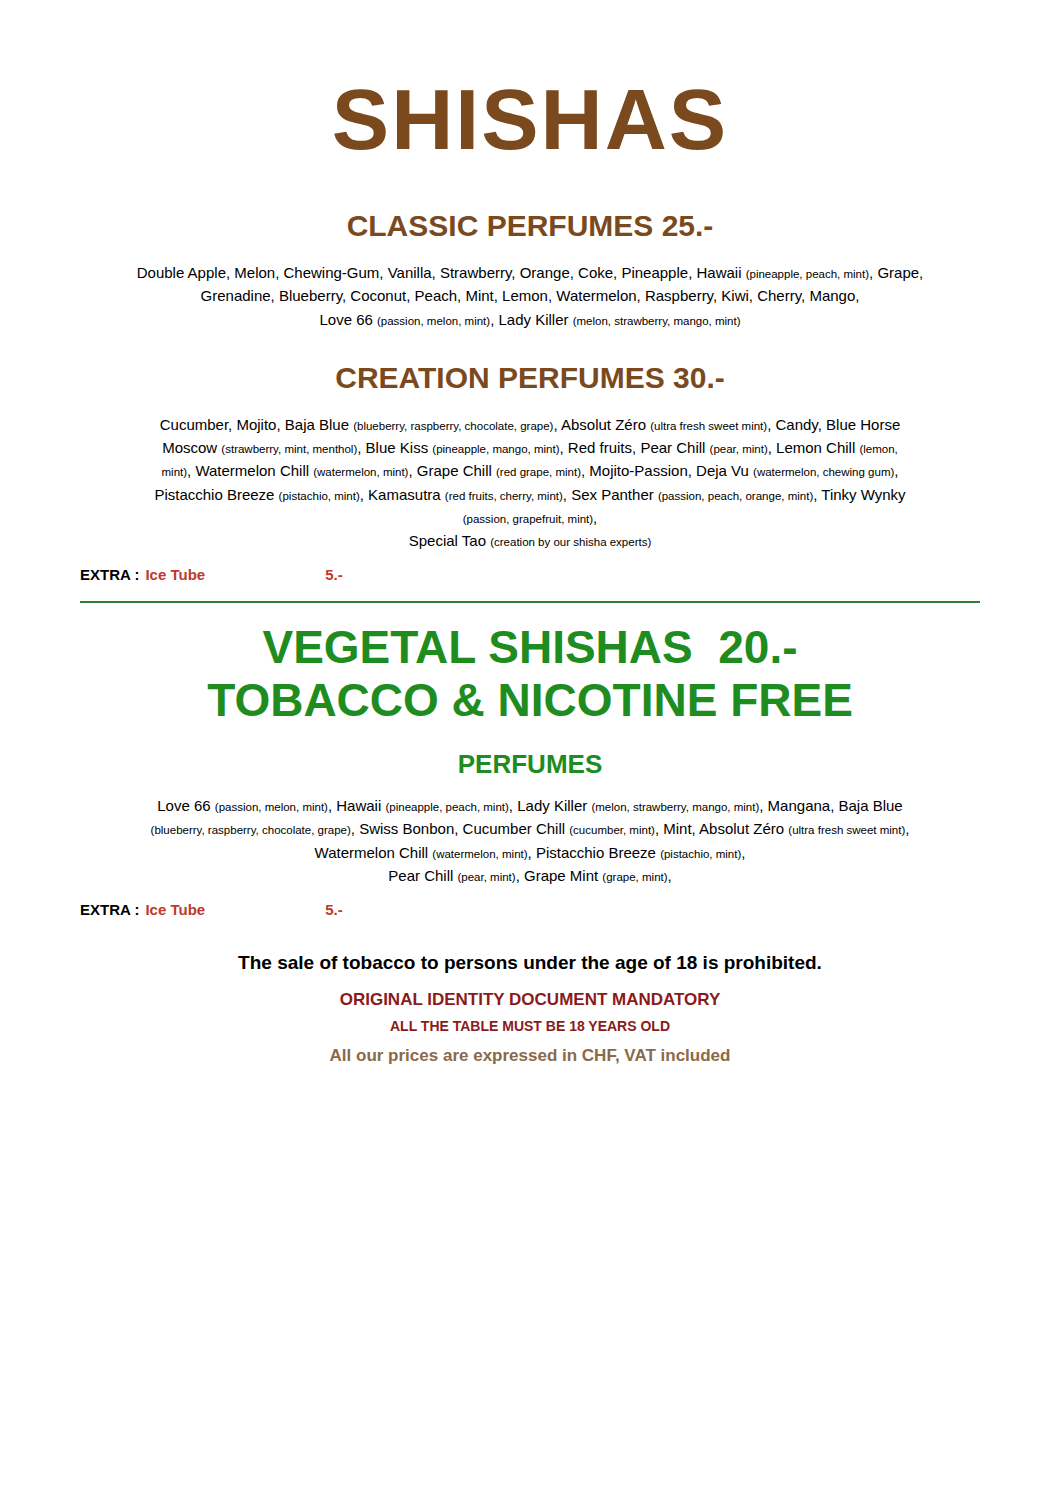SHISHAS
CLASSIC PERFUMES 25.-
Double Apple, Melon, Chewing-Gum, Vanilla, Strawberry, Orange, Coke, Pineapple, Hawaii (pineapple, peach, mint), Grape, Grenadine, Blueberry, Coconut, Peach, Mint, Lemon, Watermelon, Raspberry, Kiwi, Cherry, Mango,
Love 66 (passion, melon, mint), Lady Killer (melon, strawberry, mango, mint)
CREATION PERFUMES 30.-
Cucumber, Mojito, Baja Blue (blueberry, raspberry, chocolate, grape), Absolut Zéro (ultra fresh sweet mint), Candy, Blue Horse Moscow (strawberry, mint, menthol), Blue Kiss (pineapple, mango, mint), Red fruits, Pear Chill (pear, mint), Lemon Chill (lemon, mint), Watermelon Chill (watermelon, mint), Grape Chill (red grape, mint), Mojito-Passion, Deja Vu (watermelon, chewing gum), Pistacchio Breeze (pistachio, mint), Kamasutra (red fruits, cherry, mint), Sex Panther (passion, peach, orange, mint), Tinky Wynky (passion, grapefruit, mint),
Special Tao (creation by our shisha experts)
EXTRA : Ice Tube 5.-
VEGETAL SHISHAS 20.-
TOBACCO & NICOTINE FREE
PERFUMES
Love 66 (passion, melon, mint), Hawaii (pineapple, peach, mint), Lady Killer (melon, strawberry, mango, mint), Mangana, Baja Blue (blueberry, raspberry, chocolate, grape), Swiss Bonbon, Cucumber Chill (cucumber, mint), Mint, Absolut Zéro (ultra fresh sweet mint), Watermelon Chill (watermelon, mint), Pistacchio Breeze (pistachio, mint),
Pear Chill (pear, mint), Grape Mint (grape, mint),
EXTRA : Ice Tube 5.-
The sale of tobacco to persons under the age of 18 is prohibited.
ORIGINAL IDENTITY DOCUMENT MANDATORY
ALL THE TABLE MUST BE 18 YEARS OLD
All our prices are expressed in CHF, VAT included